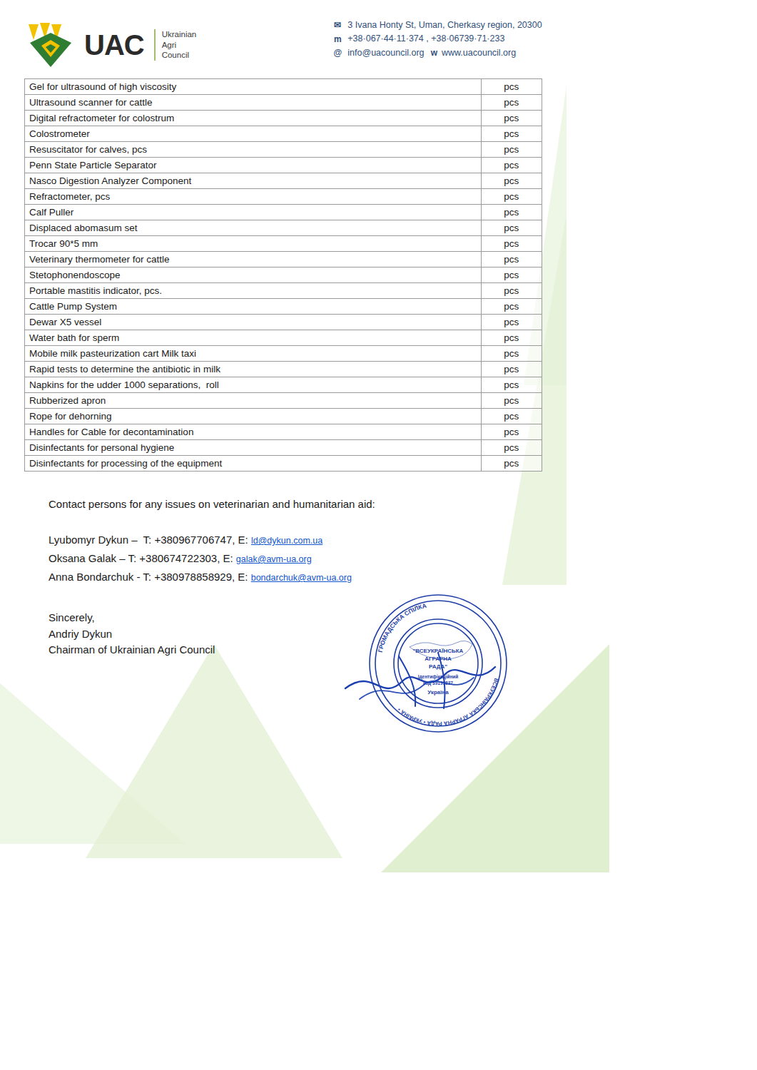UAC
Ukrainian
Agri
Council
✉3 Ivana Honty St, Uman, Cherkasy region, 20300
m+38·067·44·11·374 , +38·06739·71·233
@info@uacouncil.org w www.uacouncil.org
| Gel for ultrasound of high viscosity | pcs |
| Ultrasound scanner for cattle | pcs |
| Digital refractometer for colostrum | pcs |
| Colostrometer | pcs |
| Resuscitator for calves, pcs | pcs |
| Penn State Particle Separator | pcs |
| Nasco Digestion Analyzer Component | pcs |
| Refractometer, pcs | pcs |
| Calf Puller | pcs |
| Displaced abomasum set | pcs |
| Trocar 90*5 mm | pcs |
| Veterinary thermometer for cattle | pcs |
| Stetophonendoscope | pcs |
| Portable mastitis indicator, pcs. | pcs |
| Cattle Pump System | pcs |
| Dewar X5 vessel | pcs |
| Water bath for sperm | pcs |
| Mobile milk pasteurization cart Milk taxi | pcs |
| Rapid tests to determine the antibiotic in milk | pcs |
| Napkins for the udder 1000 separations, roll | pcs |
| Rubberized apron | pcs |
| Rope for dehorning | pcs |
| Handles for Cable for decontamination | pcs |
| Disinfectants for personal hygiene | pcs |
| Disinfectants for processing of the equipment | pcs |
Contact persons for any issues on veterinarian and humanitarian aid:
Lyubomyr Dykun – T: +380967706747, E: ld@dykun.com.ua
Oksana Galak – T: +380674722303, E: galak@avm-ua.org
Anna Bondarchuk - T: +380978858929, E: bondarchuk@avm-ua.org
Sincerely,
Andriy Dykun
Chairman of Ukrainian Agri Council
ГРОМАДСЬКА СПІЛКА ВСЕУКРАЇНСЬКА АГРАРНА РАДА • УКРАЇНА • "ВСЕУКРАЇНСЬКА АГРАРНА РАДА" Ідентифікаційний код 39199837 Україна